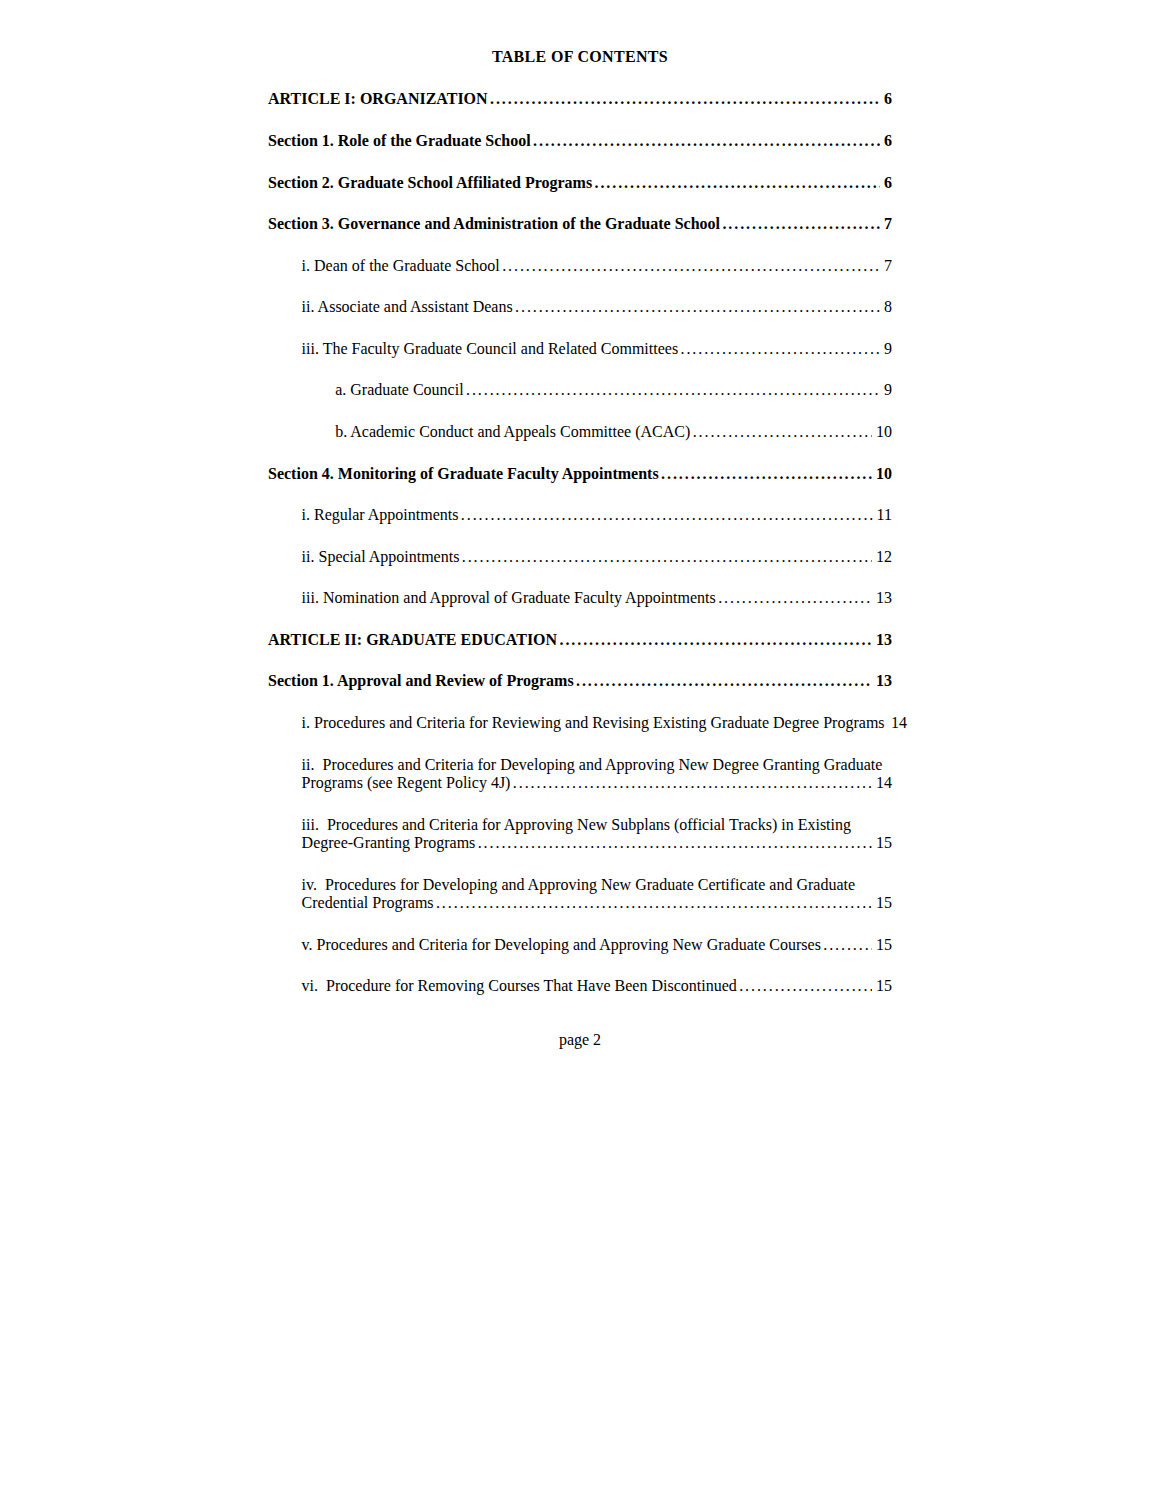TABLE OF CONTENTS
ARTICLE I: ORGANIZATION ................................................................................................ 6
Section 1. Role of the Graduate School ........................................................................................... 6
Section 2. Graduate School Affiliated Programs ........................................................................... 6
Section 3. Governance and Administration of the Graduate School ........................................... 7
i. Dean of the Graduate School ................................................................................................. 7
ii. Associate and Assistant Deans .............................................................................................. 8
iii. The Faculty Graduate Council and Related Committees ..................................................... 9
a. Graduate Council ..................................................................................................... 9
b. Academic Conduct and Appeals Committee (ACAC) .......................................... 10
Section 4. Monitoring of Graduate Faculty Appointments ....................................................... 10
i. Regular Appointments ....................................................................................................... 11
ii. Special Appointments ....................................................................................................... 12
iii. Nomination and Approval of Graduate Faculty Appointments ......................................... 13
ARTICLE II: GRADUATE EDUCATION ............................................................................... 13
Section 1. Approval and Review of Programs .............................................................................. 13
i. Procedures and Criteria for Reviewing and Revising Existing Graduate Degree Programs 14
ii. Procedures and Criteria for Developing and Approving New Degree Granting Graduate Programs (see Regent Policy 4J) ............................................................................................. 14
iii. Procedures and Criteria for Approving New Subplans (official Tracks) in Existing Degree-Granting Programs ..................................................................................................... 15
iv. Procedures for Developing and Approving New Graduate Certificate and Graduate Credential Programs ............................................................................................................. 15
v. Procedures and Criteria for Developing and Approving New Graduate Courses ............... 15
vi. Procedure for Removing Courses That Have Been Discontinued ..................................... 15
page 2